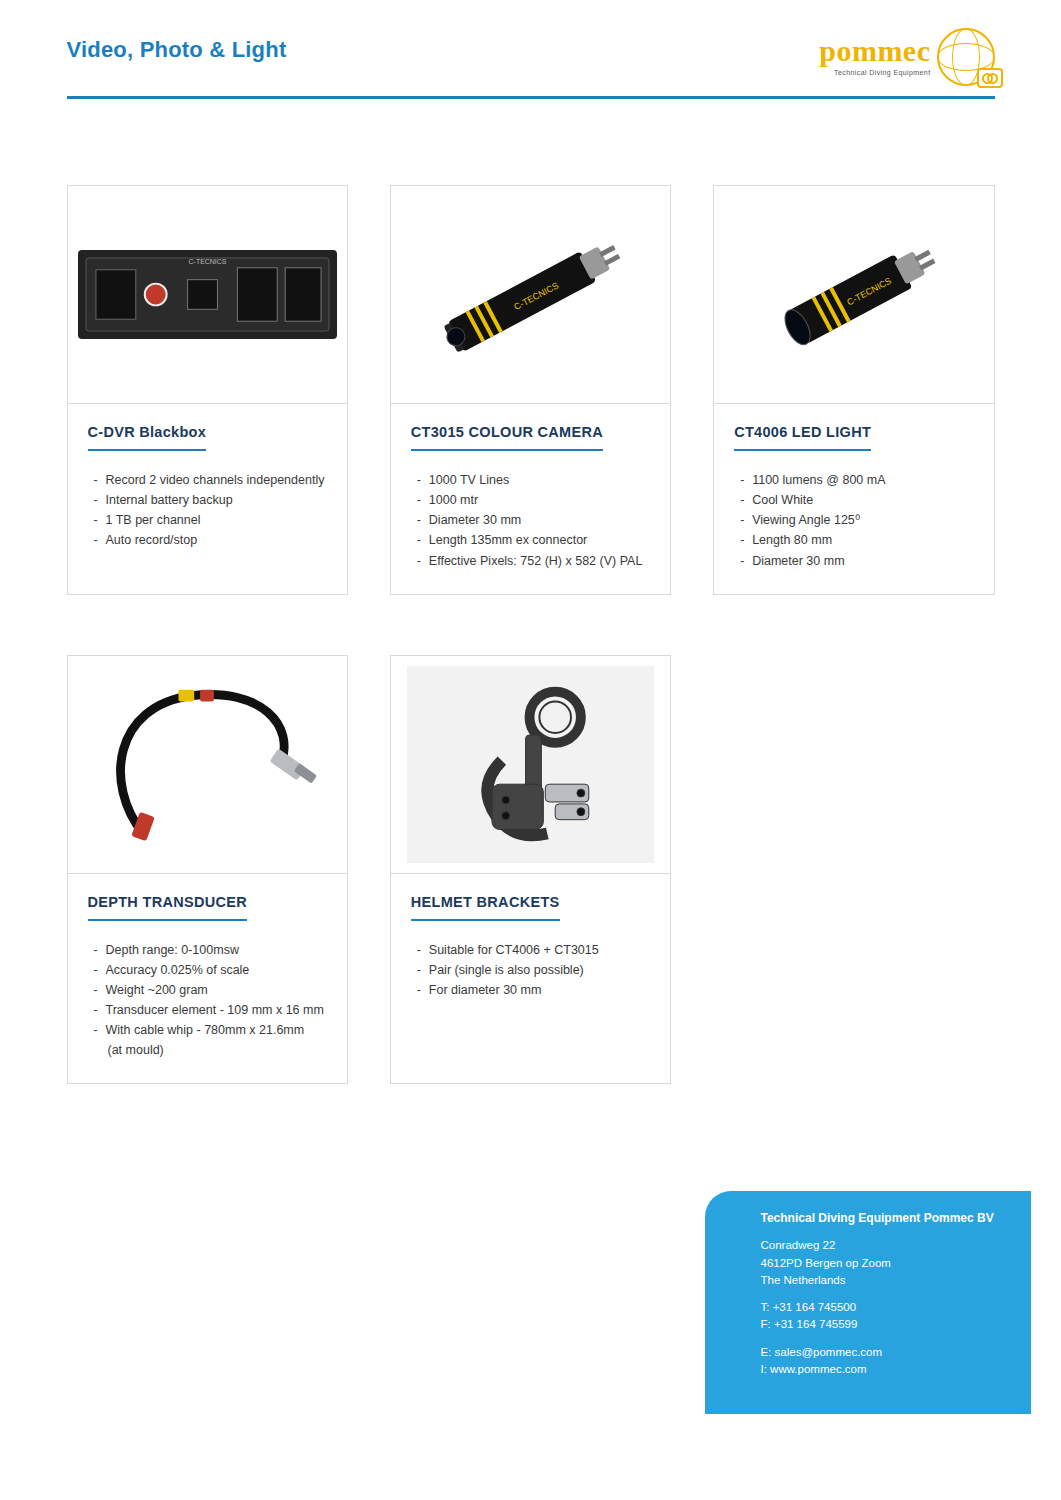Video, Photo & Light
pommec Technical Diving Equipment
C-DVR Blackbox
Record 2 video channels independently
Internal battery backup
1 TB per channel
Auto record/stop
CT3015 COLOUR CAMERA
1000 TV Lines
1000 mtr
Diameter 30 mm
Length 135mm ex connector
Effective Pixels: 752 (H) x 582 (V) PAL
CT4006 LED LIGHT
1100 lumens @ 800 mA
Cool White
Viewing Angle 125⁰
Length 80 mm
Diameter 30 mm
DEPTH TRANSDUCER
Depth range: 0-100msw
Accuracy 0.025% of scale
Weight ~200 gram
Transducer element - 109 mm x 16 mm
With cable whip - 780mm x 21.6mm
(at mould)
HELMET BRACKETS
Suitable for CT4006 + CT3015
Pair (single is also possible)
For diameter 30 mm
Technical Diving Equipment Pommec BV
Conradweg 22
4612PD Bergen op Zoom
The Netherlands
T: +31 164 745500
F: +31 164 745599
E: sales@pommec.com
I: www.pommec.com